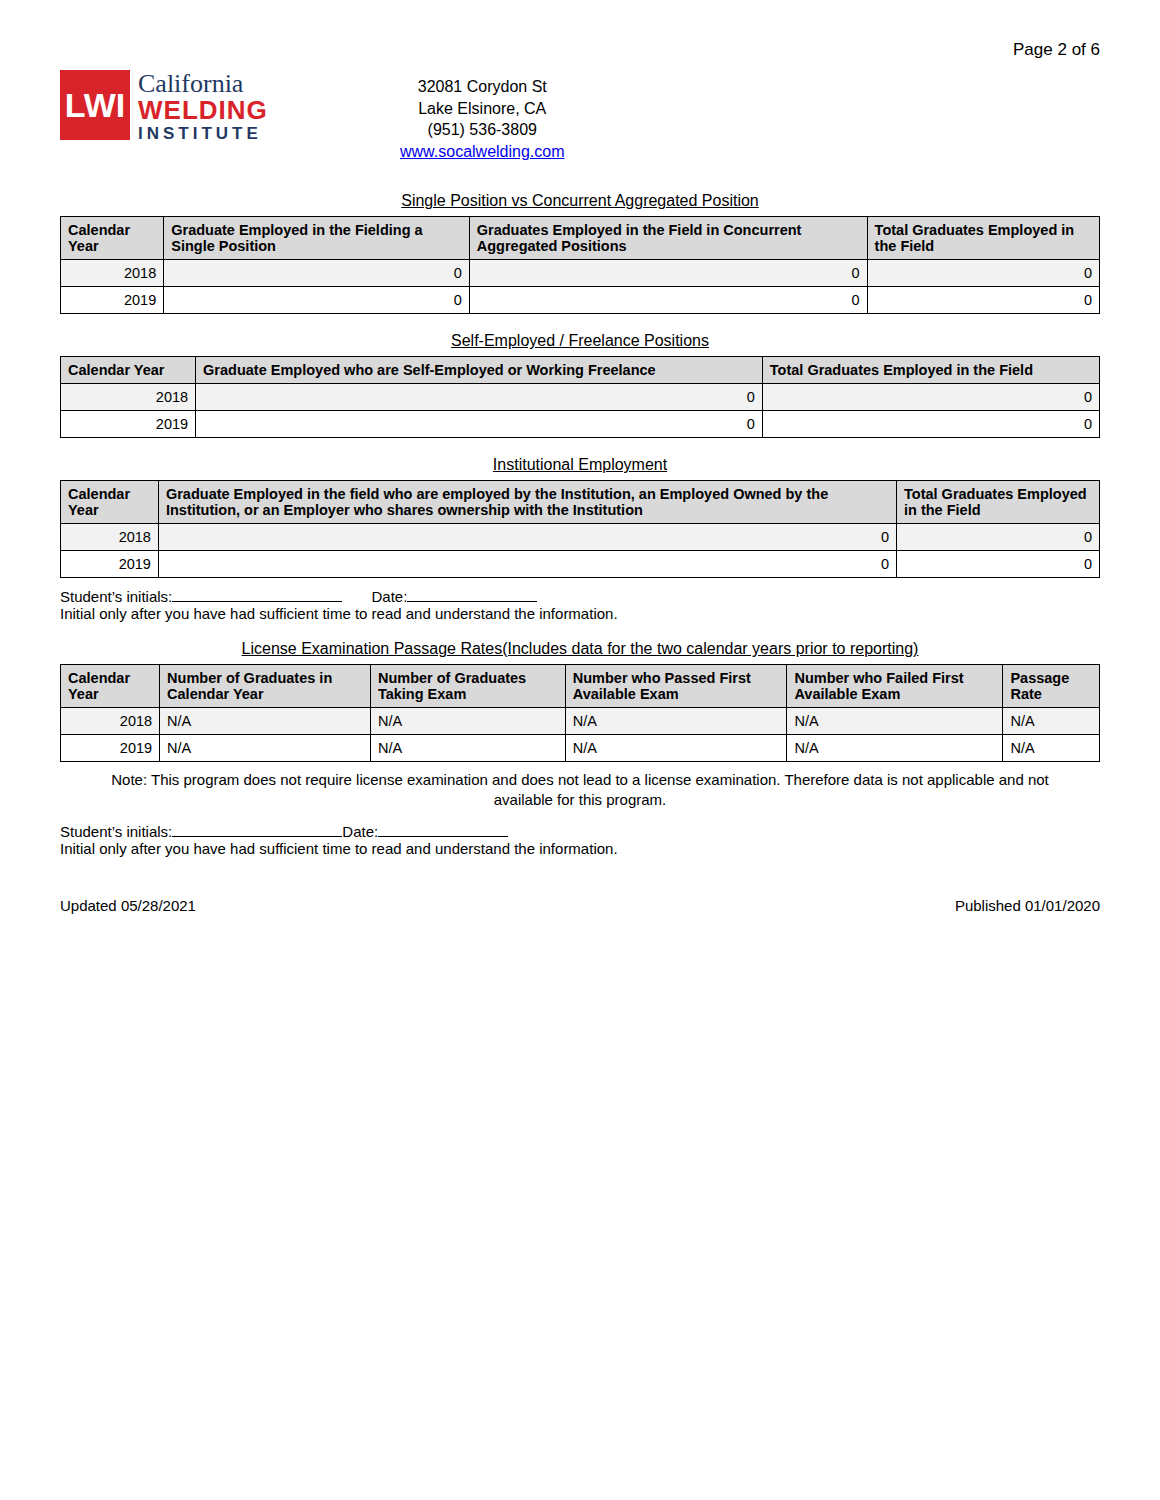Page 2 of 6
LWI
California
WELDING
INSTITUTE
32081 Corydon St
Lake Elsinore, CA
(951) 536-3809
www.socalwelding.com
Single Position vs Concurrent Aggregated Position
| Calendar Year | Graduate Employed in the Fielding a Single Position | Graduates Employed in the Field in Concurrent Aggregated Positions | Total Graduates Employed in the Field |
| --- | --- | --- | --- |
| 2018 | 0 | 0 | 0 |
| 2019 | 0 | 0 | 0 |
Self-Employed / Freelance Positions
| Calendar Year | Graduate Employed who are Self-Employed or Working Freelance | Total Graduates Employed in the Field |
| --- | --- | --- |
| 2018 | 0 | 0 |
| 2019 | 0 | 0 |
Institutional Employment
| Calendar Year | Graduate Employed in the field who are employed by the Institution, an Employed Owned by the Institution, or an Employer who shares ownership with the Institution | Total Graduates Employed in the Field |
| --- | --- | --- |
| 2018 | 0 | 0 |
| 2019 | 0 | 0 |
Student’s initials: Date:
Initial only after you have had sufficient time to read and understand the information.
License Examination Passage Rates(Includes data for the two calendar years prior to reporting)
| Calendar Year | Number of Graduates in Calendar Year | Number of Graduates Taking Exam | Number who Passed First Available Exam | Number who Failed First Available Exam | Passage Rate |
| --- | --- | --- | --- | --- | --- |
| 2018 | N/A | N/A | N/A | N/A | N/A |
| 2019 | N/A | N/A | N/A | N/A | N/A |
Note: This program does not require license examination and does not lead to a license examination. Therefore data is not applicable and not available for this program.
Student’s initials: Date:
Initial only after you have had sufficient time to read and understand the information.
Updated 05/28/2021
Published 01/01/2020